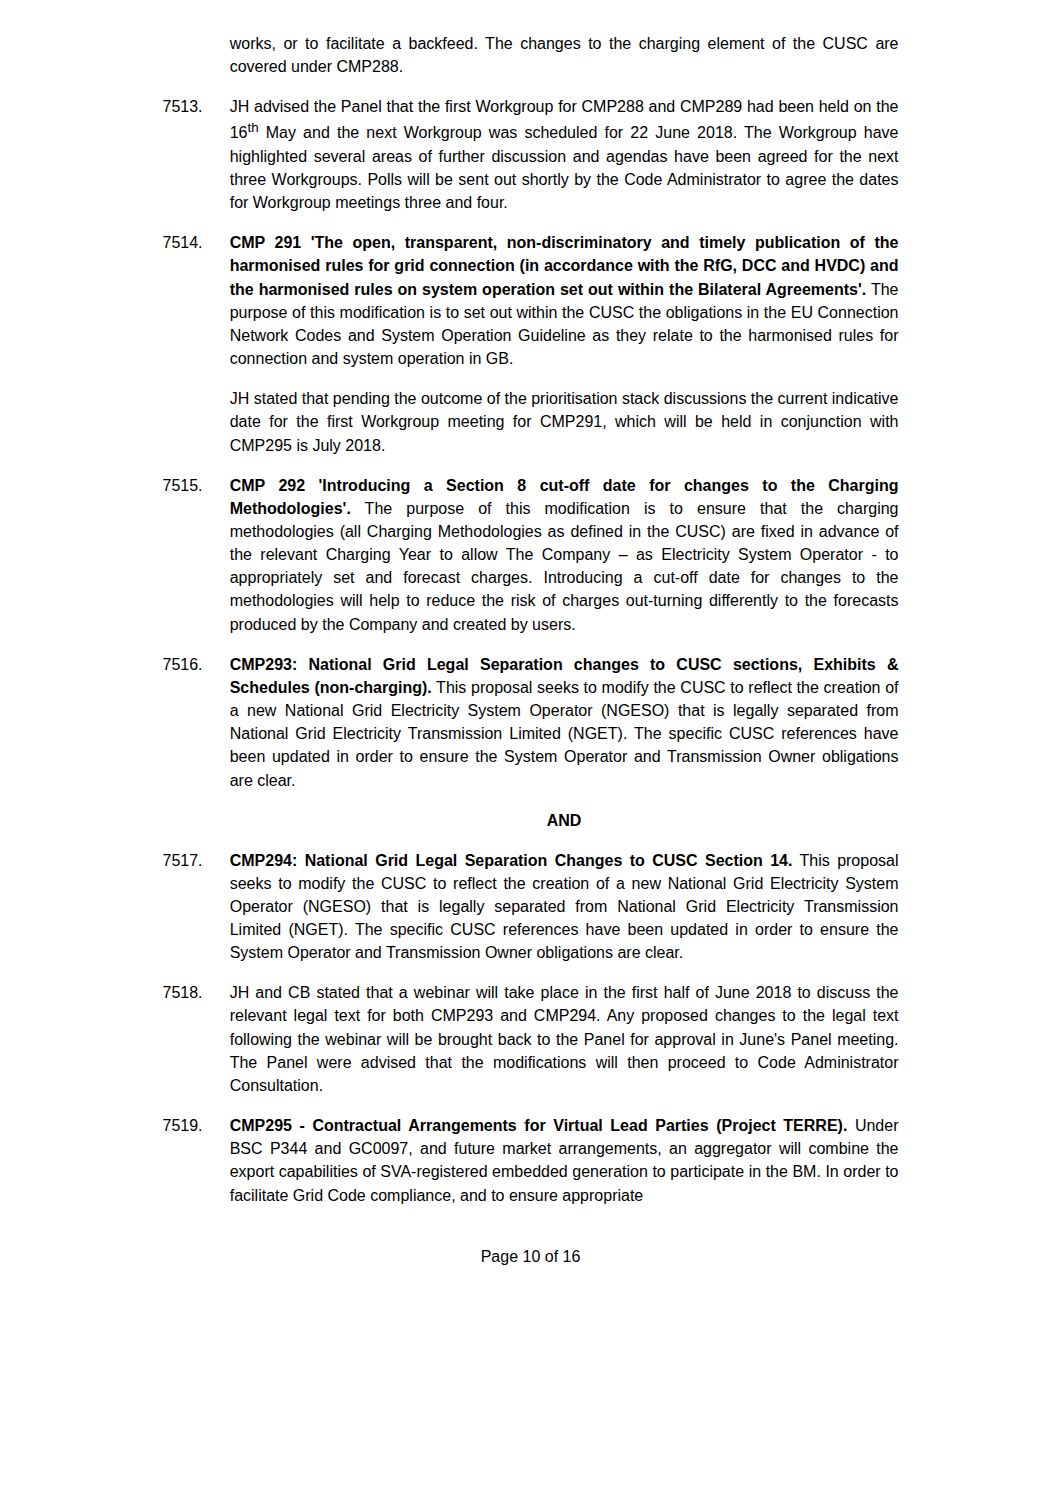works, or to facilitate a backfeed. The changes to the charging element of the CUSC are covered under CMP288.
7513.
JH advised the Panel that the first Workgroup for CMP288 and CMP289 had been held on the 16th May and the next Workgroup was scheduled for 22 June 2018. The Workgroup have highlighted several areas of further discussion and agendas have been agreed for the next three Workgroups. Polls will be sent out shortly by the Code Administrator to agree the dates for Workgroup meetings three and four.
7514.
CMP 291 'The open, transparent, non-discriminatory and timely publication of the harmonised rules for grid connection (in accordance with the RfG, DCC and HVDC) and the harmonised rules on system operation set out within the Bilateral Agreements'. The purpose of this modification is to set out within the CUSC the obligations in the EU Connection Network Codes and System Operation Guideline as they relate to the harmonised rules for connection and system operation in GB.
JH stated that pending the outcome of the prioritisation stack discussions the current indicative date for the first Workgroup meeting for CMP291, which will be held in conjunction with CMP295 is July 2018.
7515.
CMP 292 'Introducing a Section 8 cut-off date for changes to the Charging Methodologies'. The purpose of this modification is to ensure that the charging methodologies (all Charging Methodologies as defined in the CUSC) are fixed in advance of the relevant Charging Year to allow The Company – as Electricity System Operator - to appropriately set and forecast charges. Introducing a cut-off date for changes to the methodologies will help to reduce the risk of charges out-turning differently to the forecasts produced by the Company and created by users.
7516.
CMP293: National Grid Legal Separation changes to CUSC sections, Exhibits & Schedules (non-charging). This proposal seeks to modify the CUSC to reflect the creation of a new National Grid Electricity System Operator (NGESO) that is legally separated from National Grid Electricity Transmission Limited (NGET). The specific CUSC references have been updated in order to ensure the System Operator and Transmission Owner obligations are clear.
AND
7517.
CMP294: National Grid Legal Separation Changes to CUSC Section 14. This proposal seeks to modify the CUSC to reflect the creation of a new National Grid Electricity System Operator (NGESO) that is legally separated from National Grid Electricity Transmission Limited (NGET). The specific CUSC references have been updated in order to ensure the System Operator and Transmission Owner obligations are clear.
7518.
JH and CB stated that a webinar will take place in the first half of June 2018 to discuss the relevant legal text for both CMP293 and CMP294. Any proposed changes to the legal text following the webinar will be brought back to the Panel for approval in June's Panel meeting. The Panel were advised that the modifications will then proceed to Code Administrator Consultation.
7519.
CMP295 - Contractual Arrangements for Virtual Lead Parties (Project TERRE). Under BSC P344 and GC0097, and future market arrangements, an aggregator will combine the export capabilities of SVA-registered embedded generation to participate in the BM. In order to facilitate Grid Code compliance, and to ensure appropriate
Page 10 of 16